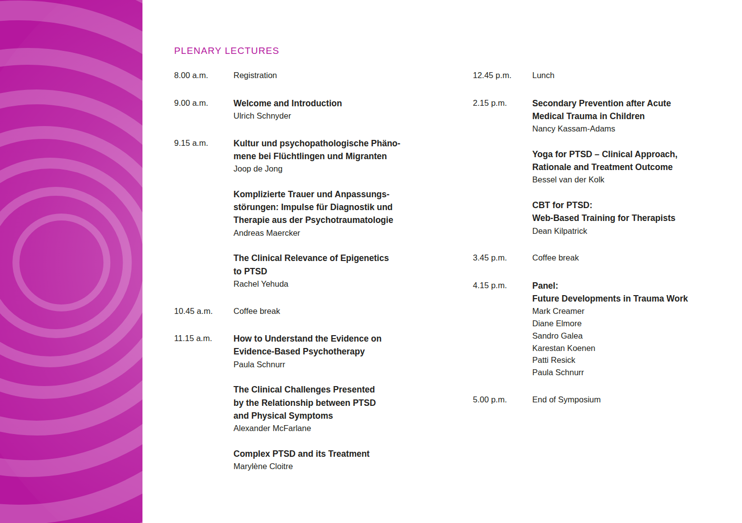Plenary Lectures
8.00 a.m.
Registration
9.00 a.m.
Welcome and Introduction
Ulrich Schnyder
9.15 a.m.
Kultur und psychopathologische Phäno-
mene bei Flüchtlingen und Migranten
Joop de Jong
Komplizierte Trauer und Anpassungs-
störungen: Impulse für Diagnostik und
Therapie aus der Psychotraumatologie
Andreas Maercker
The Clinical Relevance of Epigenetics
to PTSD
Rachel Yehuda
10.45 a.m.
Coffee break
11.15 a.m.
How to Understand the Evidence on
Evidence-Based Psychotherapy
Paula Schnurr
The Clinical Challenges Presented
by the Relationship between PTSD
and Physical Symptoms
Alexander McFarlane
Complex PTSD and its Treatment
Marylène Cloitre
12.45 p.m.
Lunch
2.15 p.m.
Secondary Prevention after Acute
Medical Trauma in Children
Nancy Kassam-Adams
Yoga for PTSD – Clinical Approach,
Rationale and Treatment Outcome
Bessel van der Kolk
CBT for PTSD:
Web-Based Training for Therapists
Dean Kilpatrick
3.45 p.m.
Coffee break
4.15 p.m.
Panel:
Future Developments in Trauma Work
Mark Creamer
Diane Elmore
Sandro Galea
Karestan Koenen
Patti Resick
Paula Schnurr
5.00 p.m.
End of Symposium